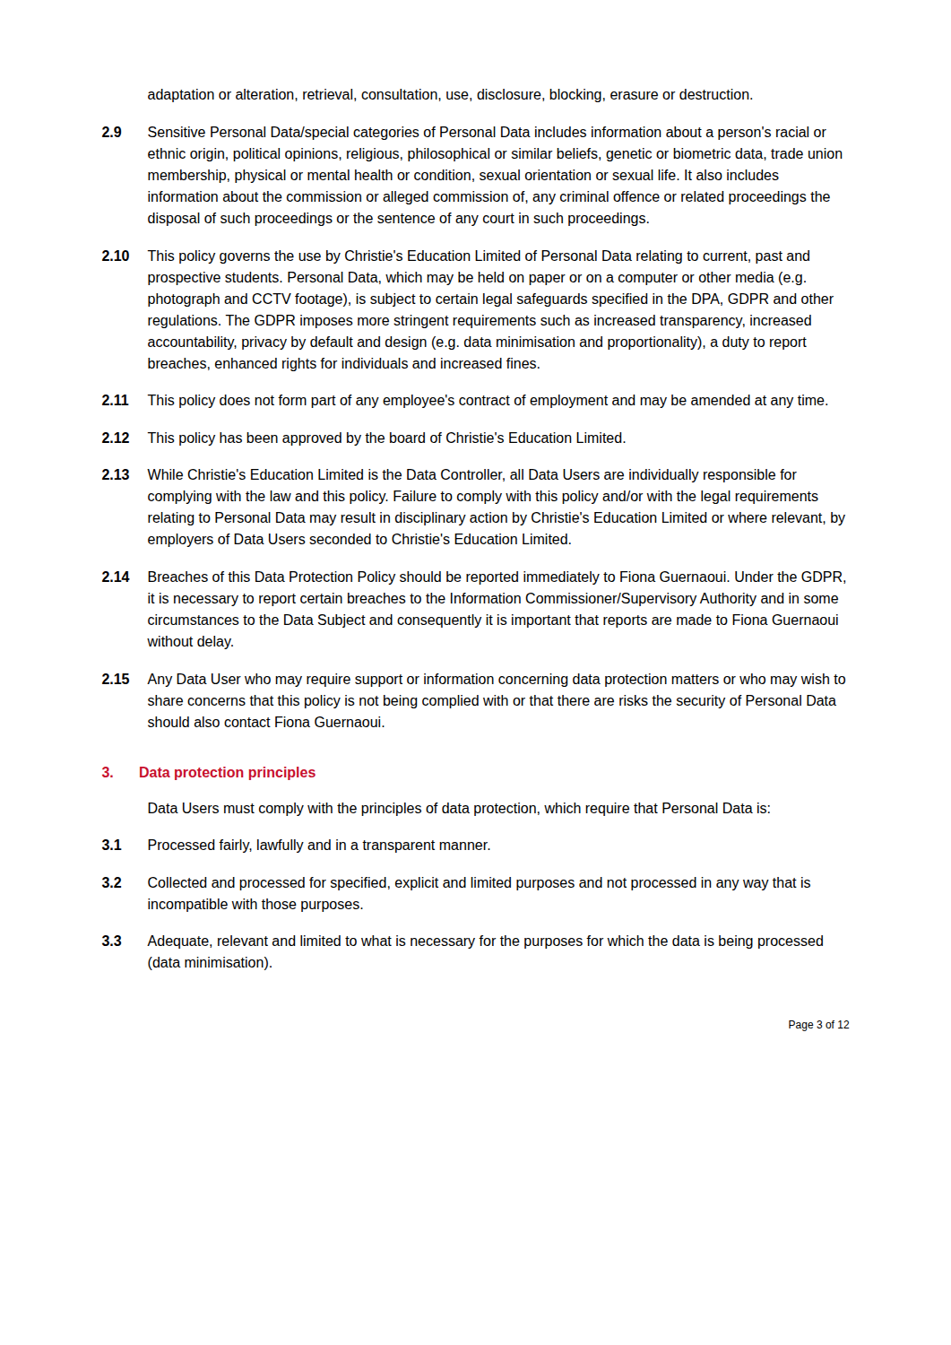adaptation or alteration, retrieval, consultation, use, disclosure, blocking, erasure or destruction.
2.9
Sensitive Personal Data/special categories of Personal Data includes information about a person's racial or ethnic origin, political opinions, religious, philosophical or similar beliefs, genetic or biometric data, trade union membership, physical or mental health or condition, sexual orientation or sexual life. It also includes information about the commission or alleged commission of, any criminal offence or related proceedings the disposal of such proceedings or the sentence of any court in such proceedings.
2.10
This policy governs the use by Christie's Education Limited of Personal Data relating to current, past and prospective students. Personal Data, which may be held on paper or on a computer or other media (e.g. photograph and CCTV footage), is subject to certain legal safeguards specified in the DPA, GDPR and other regulations. The GDPR imposes more stringent requirements such as increased transparency, increased accountability, privacy by default and design (e.g. data minimisation and proportionality), a duty to report breaches, enhanced rights for individuals and increased fines.
2.11
This policy does not form part of any employee's contract of employment and may be amended at any time.
2.12
This policy has been approved by the board of Christie's Education Limited.
2.13
While Christie's Education Limited is the Data Controller, all Data Users are individually responsible for complying with the law and this policy. Failure to comply with this policy and/or with the legal requirements relating to Personal Data may result in disciplinary action by Christie's Education Limited or where relevant, by employers of Data Users seconded to Christie's Education Limited.
2.14
Breaches of this Data Protection Policy should be reported immediately to Fiona Guernaoui. Under the GDPR, it is necessary to report certain breaches to the Information Commissioner/Supervisory Authority and in some circumstances to the Data Subject and consequently it is important that reports are made to Fiona Guernaoui without delay.
2.15
Any Data User who may require support or information concerning data protection matters or who may wish to share concerns that this policy is not being complied with or that there are risks the security of Personal Data should also contact Fiona Guernaoui.
3. Data protection principles
Data Users must comply with the principles of data protection, which require that Personal Data is:
3.1
Processed fairly, lawfully and in a transparent manner.
3.2
Collected and processed for specified, explicit and limited purposes and not processed in any way that is incompatible with those purposes.
3.3
Adequate, relevant and limited to what is necessary for the purposes for which the data is being processed (data minimisation).
Page 3 of 12